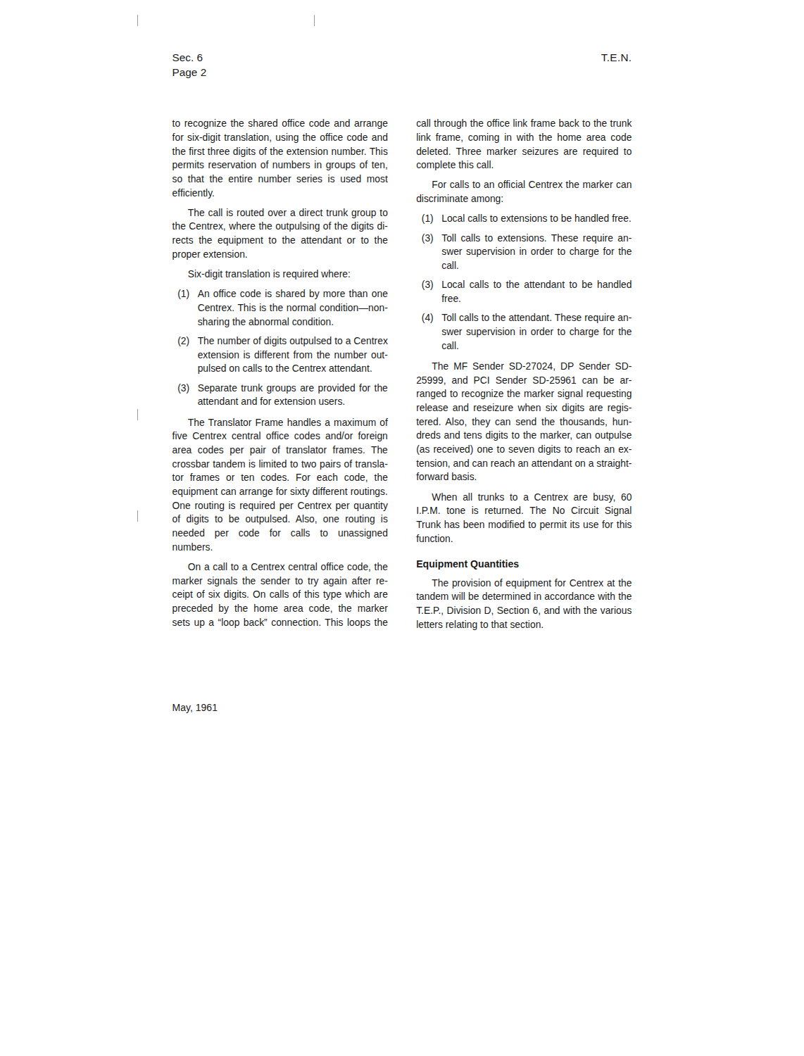Sec. 6
Page 2
T.E.N.
to recognize the shared office code and arrange for six-digit translation, using the office code and the first three digits of the extension number. This permits reservation of numbers in groups of ten, so that the entire number series is used most efficiently.
The call is routed over a direct trunk group to the Centrex, where the outpulsing of the digits directs the equipment to the attendant or to the proper extension.
Six-digit translation is required where:
(1) An office code is shared by more than one Centrex. This is the normal condition—non-sharing the abnormal condition.
(2) The number of digits outpulsed to a Centrex extension is different from the number outpulsed on calls to the Centrex attendant.
(3) Separate trunk groups are provided for the attendant and for extension users.
The Translator Frame handles a maximum of five Centrex central office codes and/or foreign area codes per pair of translator frames. The crossbar tandem is limited to two pairs of translator frames or ten codes. For each code, the equipment can arrange for sixty different routings. One routing is required per Centrex per quantity of digits to be outpulsed. Also, one routing is needed per code for calls to unassigned numbers.
On a call to a Centrex central office code, the marker signals the sender to try again after receipt of six digits. On calls of this type which are preceded by the home area code, the marker sets up a “loop back” connection. This loops the call through the office link frame back to the trunk link frame, coming in with the home area code deleted. Three marker seizures are required to complete this call.
For calls to an official Centrex the marker can discriminate among:
(1) Local calls to extensions to be handled free.
(3) Toll calls to extensions. These require answer supervision in order to charge for the call.
(3) Local calls to the attendant to be handled free.
(4) Toll calls to the attendant. These require answer supervision in order to charge for the call.
The MF Sender SD-27024, DP Sender SD-25999, and PCI Sender SD-25961 can be arranged to recognize the marker signal requesting release and reseizure when six digits are registered. Also, they can send the thousands, hundreds and tens digits to the marker, can outpulse (as received) one to seven digits to reach an extension, and can reach an attendant on a straightforward basis.
When all trunks to a Centrex are busy, 60 I.P.M. tone is returned. The No Circuit Signal Trunk has been modified to permit its use for this function.
Equipment Quantities
The provision of equipment for Centrex at the tandem will be determined in accordance with the T.E.P., Division D, Section 6, and with the various letters relating to that section.
May, 1961